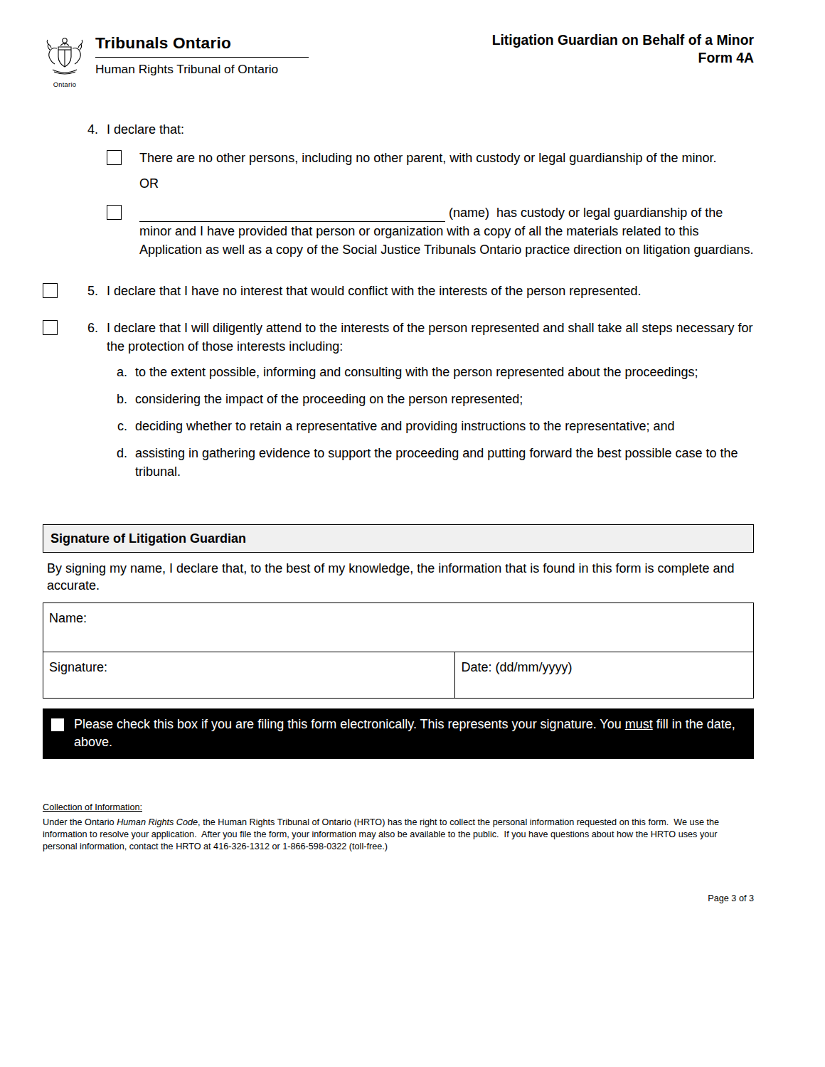Ontario
Tribunals Ontario
Human Rights Tribunal of Ontario
Litigation Guardian on Behalf of a Minor
Form 4A
4.
I declare that:
There are no other persons, including no other parent, with custody or legal guardianship of the minor.
OR
(name) has custody or legal guardianship of the minor and I have provided that person or organization with a copy of all the materials related to this Application as well as a copy of the Social Justice Tribunals Ontario practice direction on litigation guardians.
5.
I declare that I have no interest that would conflict with the interests of the person represented.
6.
I declare that I will diligently attend to the interests of the person represented and shall take all steps necessary for the protection of those interests including:
to the extent possible, informing and consulting with the person represented about the proceedings;
considering the impact of the proceeding on the person represented;
deciding whether to retain a representative and providing instructions to the representative; and
assisting in gathering evidence to support the proceeding and putting forward the best possible case to the tribunal.
Signature of Litigation Guardian
By signing my name, I declare that, to the best of my knowledge, the information that is found in this form is complete and accurate.
| Name: |
| Signature: | Date: (dd/mm/yyyy) |
Please check this box if you are filing this form electronically. This represents your signature. You must fill in the date, above.
Collection of Information:
Under the Ontario Human Rights Code, the Human Rights Tribunal of Ontario (HRTO) has the right to collect the personal information requested on this form. We use the information to resolve your application. After you file the form, your information may also be available to the public. If you have questions about how the HRTO uses your personal information, contact the HRTO at 416-326-1312 or 1-866-598-0322 (toll-free.)
Page 3 of 3